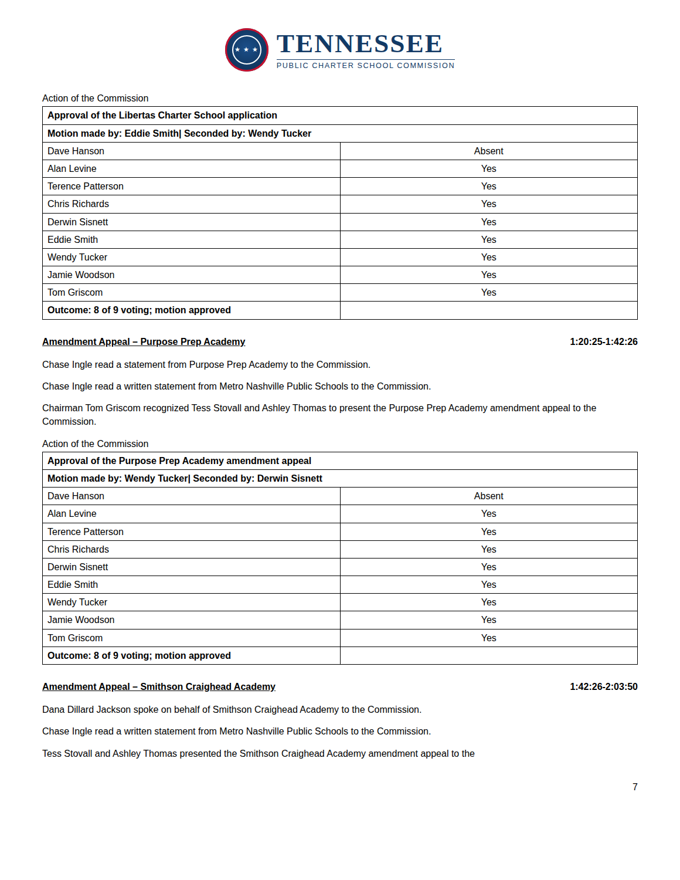TENNESSEE PUBLIC CHARTER SCHOOL COMMISSION
Action of the Commission
| Approval of the Libertas Charter School application |
| Motion made by: Eddie Smith/ Seconded by: Wendy Tucker |
| Dave Hanson | Absent |
| Alan Levine | Yes |
| Terence Patterson | Yes |
| Chris Richards | Yes |
| Derwin Sisnett | Yes |
| Eddie Smith | Yes |
| Wendy Tucker | Yes |
| Jamie Woodson | Yes |
| Tom Griscom | Yes |
| Outcome: 8 of 9 voting; motion approved | |
Amendment Appeal – Purpose Prep Academy 1:20:25-1:42:26
Chase Ingle read a statement from Purpose Prep Academy to the Commission.
Chase Ingle read a written statement from Metro Nashville Public Schools to the Commission.
Chairman Tom Griscom recognized Tess Stovall and Ashley Thomas to present the Purpose Prep Academy amendment appeal to the Commission.
Action of the Commission
| Approval of the Purpose Prep Academy amendment appeal |
| Motion made by: Wendy Tucker/ Seconded by: Derwin Sisnett |
| Dave Hanson | Absent |
| Alan Levine | Yes |
| Terence Patterson | Yes |
| Chris Richards | Yes |
| Derwin Sisnett | Yes |
| Eddie Smith | Yes |
| Wendy Tucker | Yes |
| Jamie Woodson | Yes |
| Tom Griscom | Yes |
| Outcome: 8 of 9 voting; motion approved | |
Amendment Appeal – Smithson Craighead Academy 1:42:26-2:03:50
Dana Dillard Jackson spoke on behalf of Smithson Craighead Academy to the Commission.
Chase Ingle read a written statement from Metro Nashville Public Schools to the Commission.
Tess Stovall and Ashley Thomas presented the Smithson Craighead Academy amendment appeal to the
7